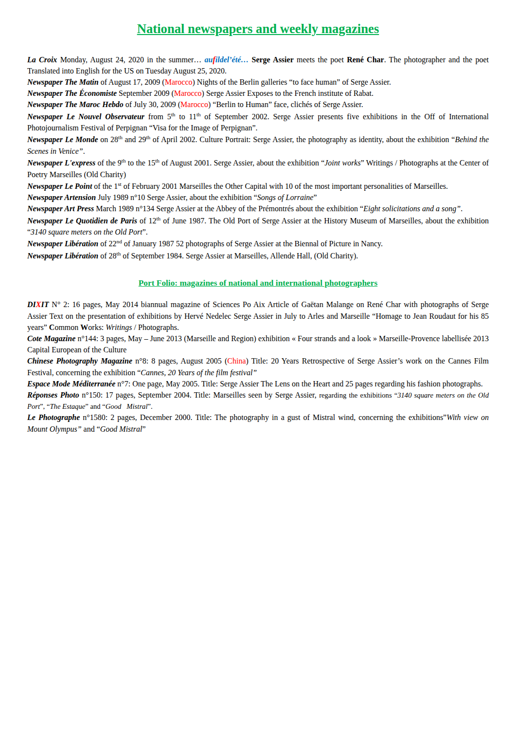National newspapers and weekly magazines
La Croix Monday, August 24, 2020 in the summer… au fildel’été… Serge Assier meets the poet René Char. The photographer and the poet Translated into English for the US on Tuesday August 25, 2020.
Newspaper The Matin of August 17, 2009 (Marocco) Nights of the Berlin galleries “to face human” of Serge Assier.
Newspaper The Économiste September 2009 (Marocco) Serge Assier Exposes to the French institute of Rabat.
Newspaper The Maroc Hebdo of July 30, 2009 (Marocco) “Berlin to Human” face, clichés of Serge Assier.
Newspaper Le Nouvel Observateur from 5th to 11th of September 2002. Serge Assier presents five exhibitions in the Off of International Photojournalism Festival of Perpignan “Visa for the Image of Perpignan”.
Newspaper Le Monde on 28th and 29th of April 2002. Culture Portrait: Serge Assier, the photography as identity, about the exhibition “Behind the Scenes in Venice”.
Newspaper L'express of the 9th to the 15th of August 2001. Serge Assier, about the exhibition “Joint works” Writings / Photographs at the Center of Poetry Marseilles (Old Charity)
Newspaper Le Point of the 1st of February 2001 Marseilles the Other Capital with 10 of the most important personalities of Marseilles.
Newspaper Artension July 1989 n°10 Serge Assier, about the exhibition “Songs of Lorraine”
Newspaper Art Press March 1989 n°134 Serge Assier at the Abbey of the Prémontrés about the exhibition “Eight solicitations and a song”.
Newspaper Le Quotidien de Paris of 12th of June 1987. The Old Port of Serge Assier at the History Museum of Marseilles, about the exhibition “3140 square meters on the Old Port”.
Newspaper Libération of 22nd of January 1987 52 photographs of Serge Assier at the Biennal of Picture in Nancy.
Newspaper Libération of 28th of September 1984. Serge Assier at Marseilles, Allende Hall, (Old Charity).
Port Folio: magazines of national and international photographers
DIXIT N° 2: 16 pages, May 2014 biannual magazine of Sciences Po Aix Article of Gaëtan Malange on René Char with photographs of Serge Assier Text on the presentation of exhibitions by Hervé Nedelec Serge Assier in July to Arles and Marseille “Homage to Jean Roudaut for his 85 years” Common Works: Writings / Photographs.
Cote Magazine n°144: 3 pages, May – June 2013 (Marseille and Region) exhibition « Four strands and a look » Marseille-Provence labellisée 2013 Capital European of the Culture
Chinese Photography Magazine n°8: 8 pages, August 2005 (China) Title: 20 Years Retrospective of Serge Assier’s work on the Cannes Film Festival, concerning the exhibition “Cannes, 20 Years of the film festival”
Espace Mode Méditerranée n°7: One page, May 2005. Title: Serge Assier The Lens on the Heart and 25 pages regarding his fashion photographs.
Réponses Photo n°150: 17 pages, September 2004. Title: Marseilles seen by Serge Assier, regarding the exhibitions “3140 square meters on the Old Port”, “The Estaque” and “Good Mistral”.
Le Photographe n°1580: 2 pages, December 2000. Title: The photography in a gust of Mistral wind, concerning the exhibitions”With view on Mount Olympus” and “Good Mistral”